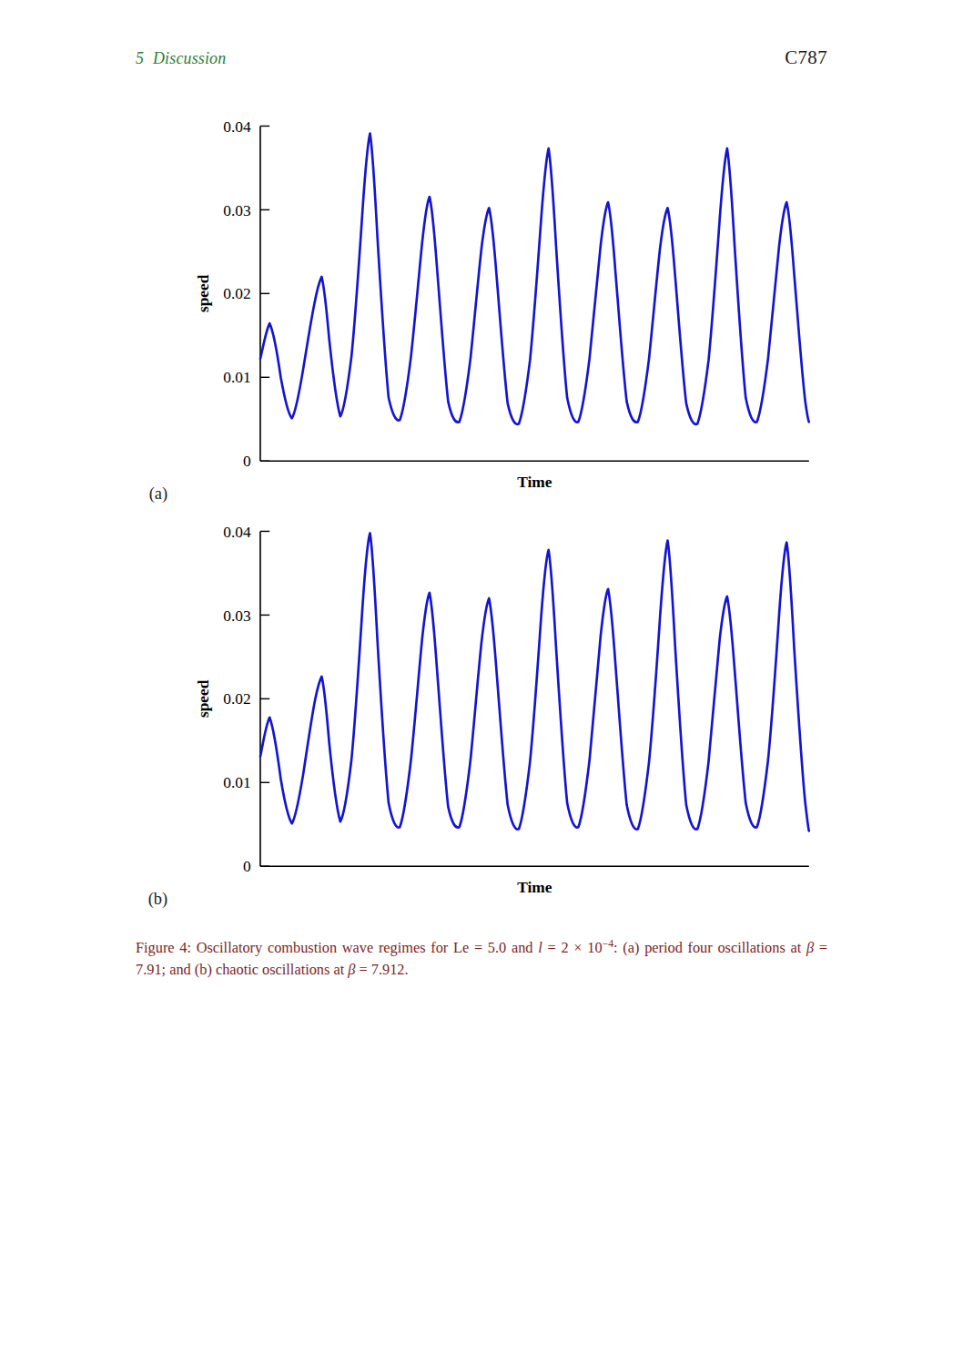5 Discussion
C787
(a)
0 0.01 0.02 0.03 0.04 speed Time
(b)
0 0.01 0.02 0.03 0.04 speed Time
Figure 4: Oscillatory combustion wave regimes for Le = 5.0 and l = 2 × 10−4: (a) period four oscillations at β = 7.91; and (b) chaotic oscillations at β = 7.912.